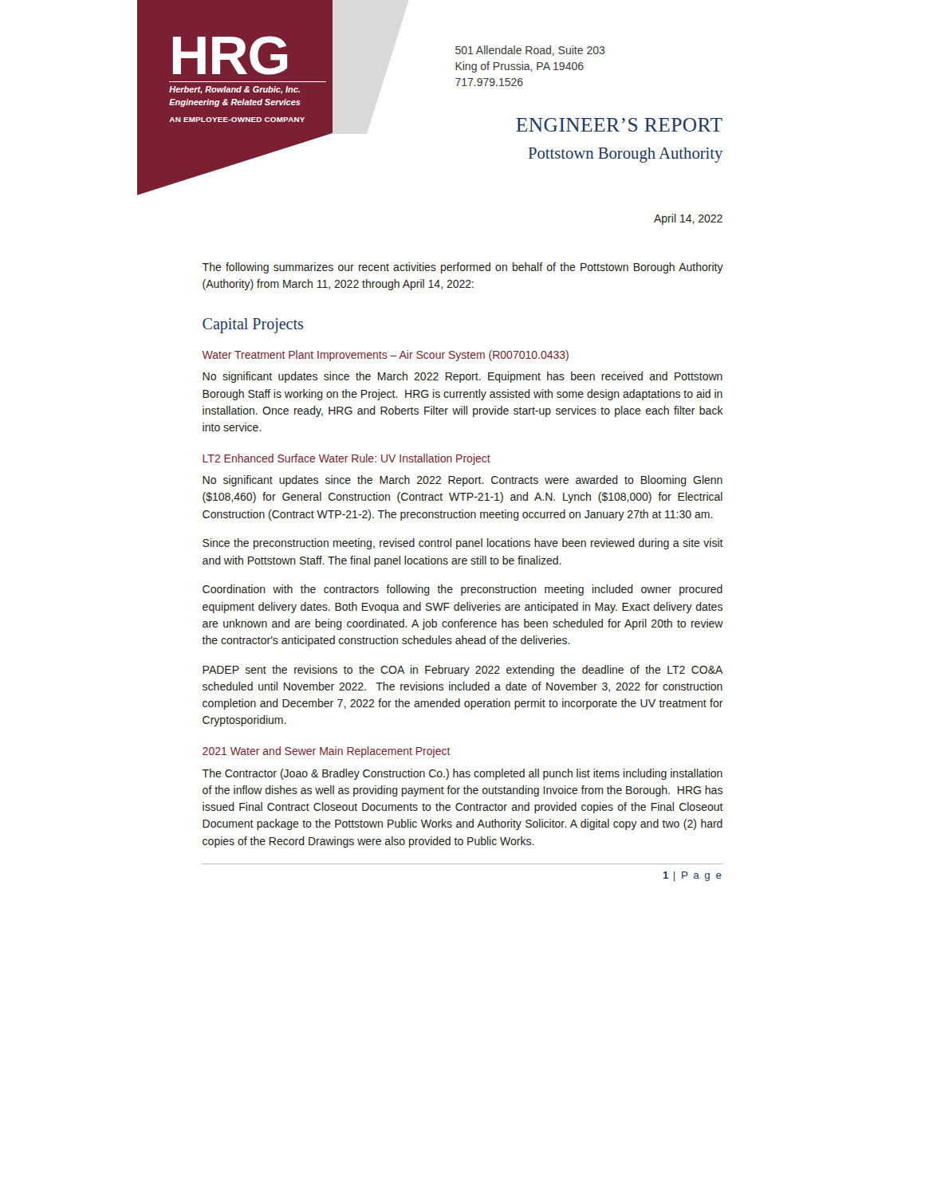HRG
Herbert, Rowland & Grubic, Inc.
Engineering & Related Services
AN EMPLOYEE-OWNED COMPANY
501 Allendale Road, Suite 203
King of Prussia, PA 19406
717.979.1526
ENGINEER’S REPORT
Pottstown Borough Authority
April 14, 2022
The following summarizes our recent activities performed on behalf of the Pottstown Borough Authority (Authority) from March 11, 2022 through April 14, 2022:
Capital Projects
Water Treatment Plant Improvements – Air Scour System (R007010.0433)
No significant updates since the March 2022 Report. Equipment has been received and Pottstown Borough Staff is working on the Project. HRG is currently assisted with some design adaptations to aid in installation. Once ready, HRG and Roberts Filter will provide start-up services to place each filter back into service.
LT2 Enhanced Surface Water Rule: UV Installation Project
No significant updates since the March 2022 Report. Contracts were awarded to Blooming Glenn ($108,460) for General Construction (Contract WTP-21-1) and A.N. Lynch ($108,000) for Electrical Construction (Contract WTP-21-2). The preconstruction meeting occurred on January 27th at 11:30 am.
Since the preconstruction meeting, revised control panel locations have been reviewed during a site visit and with Pottstown Staff. The final panel locations are still to be finalized.
Coordination with the contractors following the preconstruction meeting included owner procured equipment delivery dates. Both Evoqua and SWF deliveries are anticipated in May. Exact delivery dates are unknown and are being coordinated. A job conference has been scheduled for April 20th to review the contractor's anticipated construction schedules ahead of the deliveries.
PADEP sent the revisions to the COA in February 2022 extending the deadline of the LT2 CO&A scheduled until November 2022. The revisions included a date of November 3, 2022 for construction completion and December 7, 2022 for the amended operation permit to incorporate the UV treatment for Cryptosporidium.
2021 Water and Sewer Main Replacement Project
The Contractor (Joao & Bradley Construction Co.) has completed all punch list items including installation of the inflow dishes as well as providing payment for the outstanding Invoice from the Borough. HRG has issued Final Contract Closeout Documents to the Contractor and provided copies of the Final Closeout Document package to the Pottstown Public Works and Authority Solicitor. A digital copy and two (2) hard copies of the Record Drawings were also provided to Public Works.
1 | P a g e